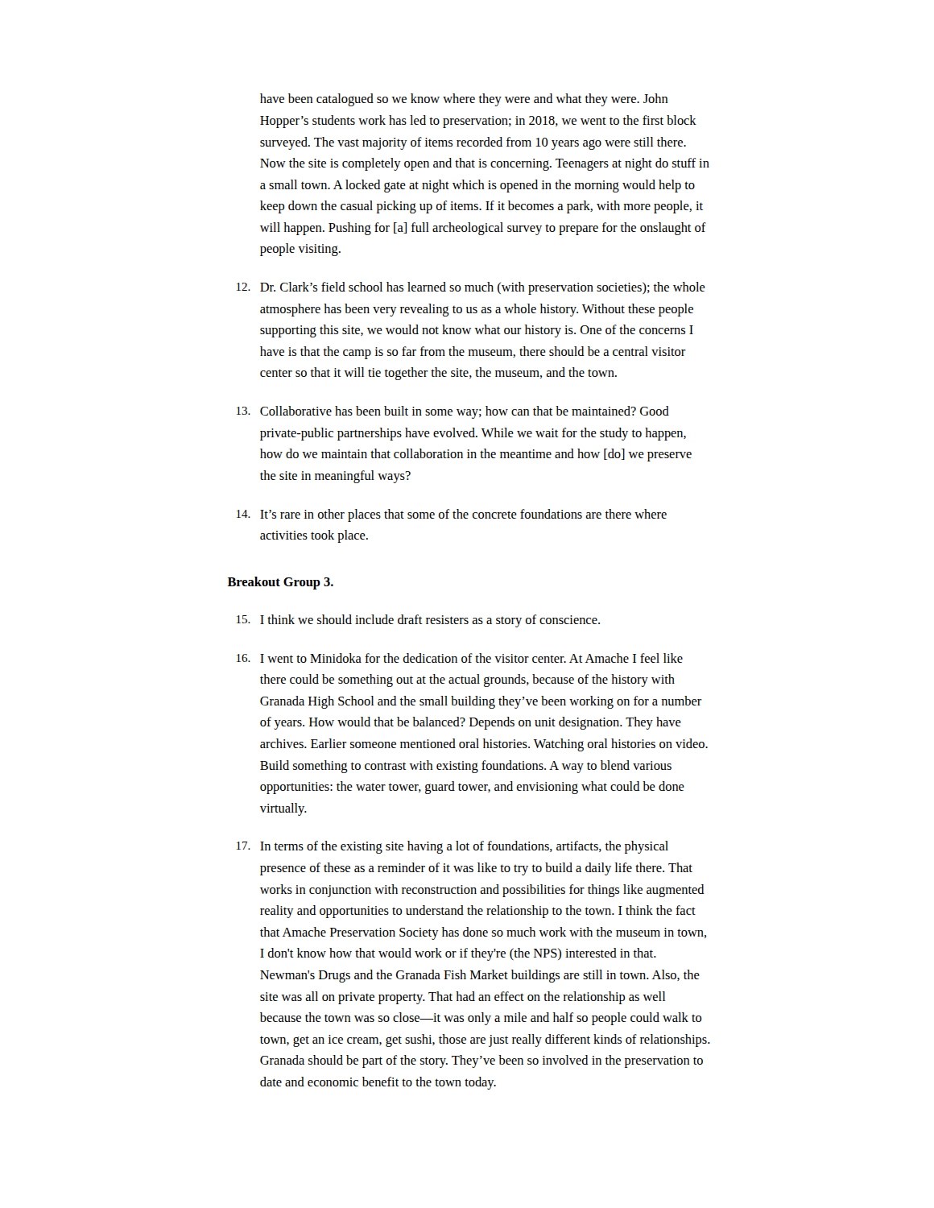have been catalogued so we know where they were and what they were. John Hopper’s students work has led to preservation; in 2018, we went to the first block surveyed. The vast majority of items recorded from 10 years ago were still there. Now the site is completely open and that is concerning. Teenagers at night do stuff in a small town. A locked gate at night which is opened in the morning would help to keep down the casual picking up of items. If it becomes a park, with more people, it will happen. Pushing for [a] full archeological survey to prepare for the onslaught of people visiting.
12. Dr. Clark’s field school has learned so much (with preservation societies); the whole atmosphere has been very revealing to us as a whole history. Without these people supporting this site, we would not know what our history is. One of the concerns I have is that the camp is so far from the museum, there should be a central visitor center so that it will tie together the site, the museum, and the town.
13. Collaborative has been built in some way; how can that be maintained? Good private-public partnerships have evolved. While we wait for the study to happen, how do we maintain that collaboration in the meantime and how [do] we preserve the site in meaningful ways?
14. It’s rare in other places that some of the concrete foundations are there where activities took place.
Breakout Group 3.
15. I think we should include draft resisters as a story of conscience.
16. I went to Minidoka for the dedication of the visitor center. At Amache I feel like there could be something out at the actual grounds, because of the history with Granada High School and the small building they’ve been working on for a number of years. How would that be balanced? Depends on unit designation. They have archives. Earlier someone mentioned oral histories. Watching oral histories on video. Build something to contrast with existing foundations. A way to blend various opportunities: the water tower, guard tower, and envisioning what could be done virtually.
17. In terms of the existing site having a lot of foundations, artifacts, the physical presence of these as a reminder of it was like to try to build a daily life there. That works in conjunction with reconstruction and possibilities for things like augmented reality and opportunities to understand the relationship to the town. I think the fact that Amache Preservation Society has done so much work with the museum in town, I don't know how that would work or if they're (the NPS) interested in that. Newman's Drugs and the Granada Fish Market buildings are still in town. Also, the site was all on private property. That had an effect on the relationship as well because the town was so close—it was only a mile and half so people could walk to town, get an ice cream, get sushi, those are just really different kinds of relationships. Granada should be part of the story. They’ve been so involved in the preservation to date and economic benefit to the town today.